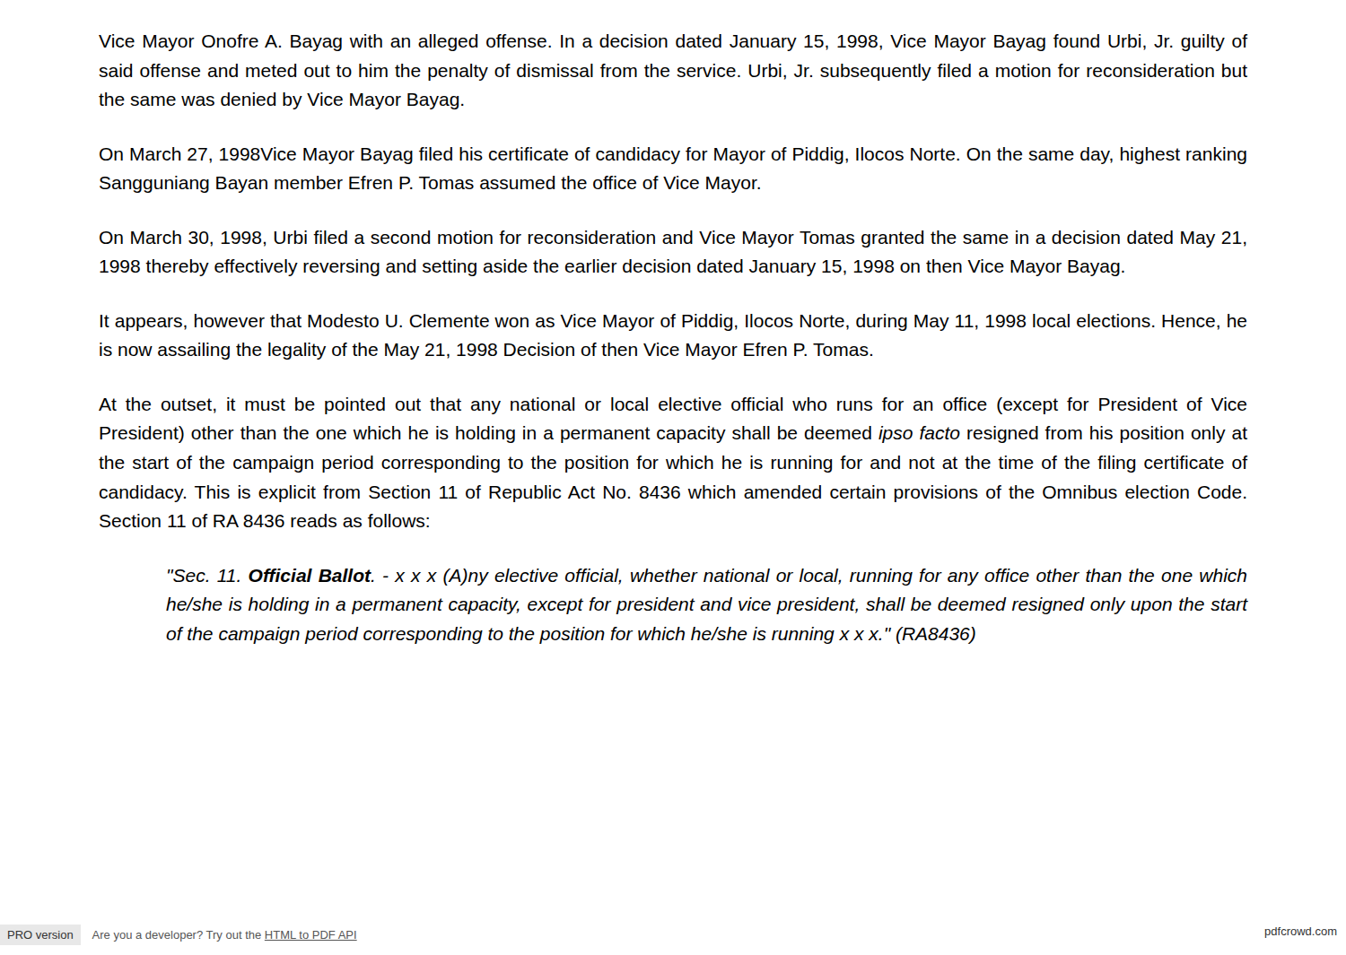Vice Mayor Onofre A. Bayag with an alleged offense. In a decision dated January 15, 1998, Vice Mayor Bayag found Urbi, Jr. guilty of said offense and meted out to him the penalty of dismissal from the service. Urbi, Jr. subsequently filed a motion for reconsideration but the same was denied by Vice Mayor Bayag.
On March 27, 1998Vice Mayor Bayag filed his certificate of candidacy for Mayor of Piddig, Ilocos Norte. On the same day, highest ranking Sangguniang Bayan member Efren P. Tomas assumed the office of Vice Mayor.
On March 30, 1998, Urbi filed a second motion for reconsideration and Vice Mayor Tomas granted the same in a decision dated May 21, 1998 thereby effectively reversing and setting aside the earlier decision dated January 15, 1998 on then Vice Mayor Bayag.
It appears, however that Modesto U. Clemente won as Vice Mayor of Piddig, Ilocos Norte, during May 11, 1998 local elections. Hence, he is now assailing the legality of the May 21, 1998 Decision of then Vice Mayor Efren P. Tomas.
At the outset, it must be pointed out that any national or local elective official who runs for an office (except for President of Vice President) other than the one which he is holding in a permanent capacity shall be deemed ipso facto resigned from his position only at the start of the campaign period corresponding to the position for which he is running for and not at the time of the filing certificate of candidacy. This is explicit from Section 11 of Republic Act No. 8436 which amended certain provisions of the Omnibus election Code. Section 11 of RA 8436 reads as follows:
"Sec. 11. Official Ballot. - x x x (A)ny elective official, whether national or local, running for any office other than the one which he/she is holding in a permanent capacity, except for president and vice president, shall be deemed resigned only upon the start of the campaign period corresponding to the position for which he/she is running x x x." (RA8436)
PRO version Are you a developer? Try out the HTML to PDF API pdfcrowd.com